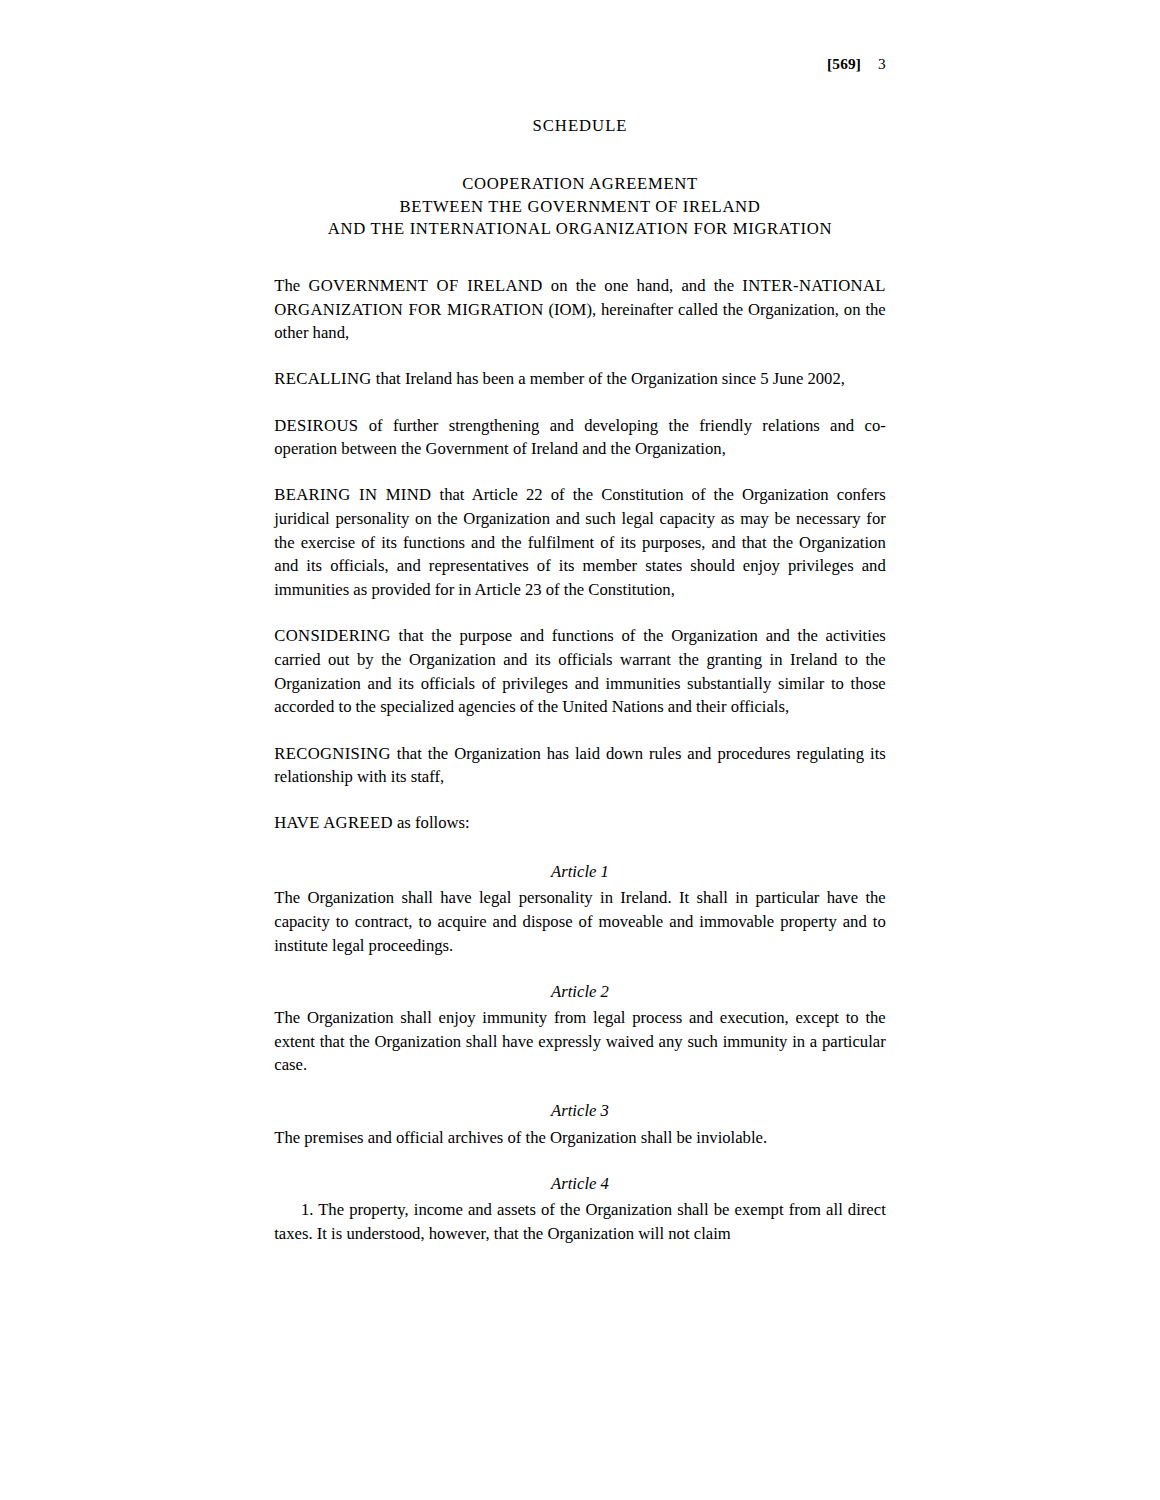[569] 3
SCHEDULE
COOPERATION AGREEMENT
BETWEEN THE GOVERNMENT OF IRELAND
AND THE INTERNATIONAL ORGANIZATION FOR MIGRATION
The GOVERNMENT OF IRELAND on the one hand, and the INTER-NATIONAL ORGANIZATION FOR MIGRATION (IOM), hereinafter called the Organization, on the other hand,
RECALLING that Ireland has been a member of the Organization since 5 June 2002,
DESIROUS of further strengthening and developing the friendly relations and co-operation between the Government of Ireland and the Organization,
BEARING IN MIND that Article 22 of the Constitution of the Organization confers juridical personality on the Organization and such legal capacity as may be necessary for the exercise of its functions and the fulfilment of its purposes, and that the Organization and its officials, and representatives of its member states should enjoy privileges and immunities as provided for in Article 23 of the Constitution,
CONSIDERING that the purpose and functions of the Organization and the activities carried out by the Organization and its officials warrant the granting in Ireland to the Organization and its officials of privileges and immunities substantially similar to those accorded to the specialized agencies of the United Nations and their officials,
RECOGNISING that the Organization has laid down rules and procedures regulating its relationship with its staff,
HAVE AGREED as follows:
Article 1
The Organization shall have legal personality in Ireland. It shall in particular have the capacity to contract, to acquire and dispose of moveable and immovable property and to institute legal proceedings.
Article 2
The Organization shall enjoy immunity from legal process and execution, except to the extent that the Organization shall have expressly waived any such immunity in a particular case.
Article 3
The premises and official archives of the Organization shall be inviolable.
Article 4
1. The property, income and assets of the Organization shall be exempt from all direct taxes. It is understood, however, that the Organization will not claim